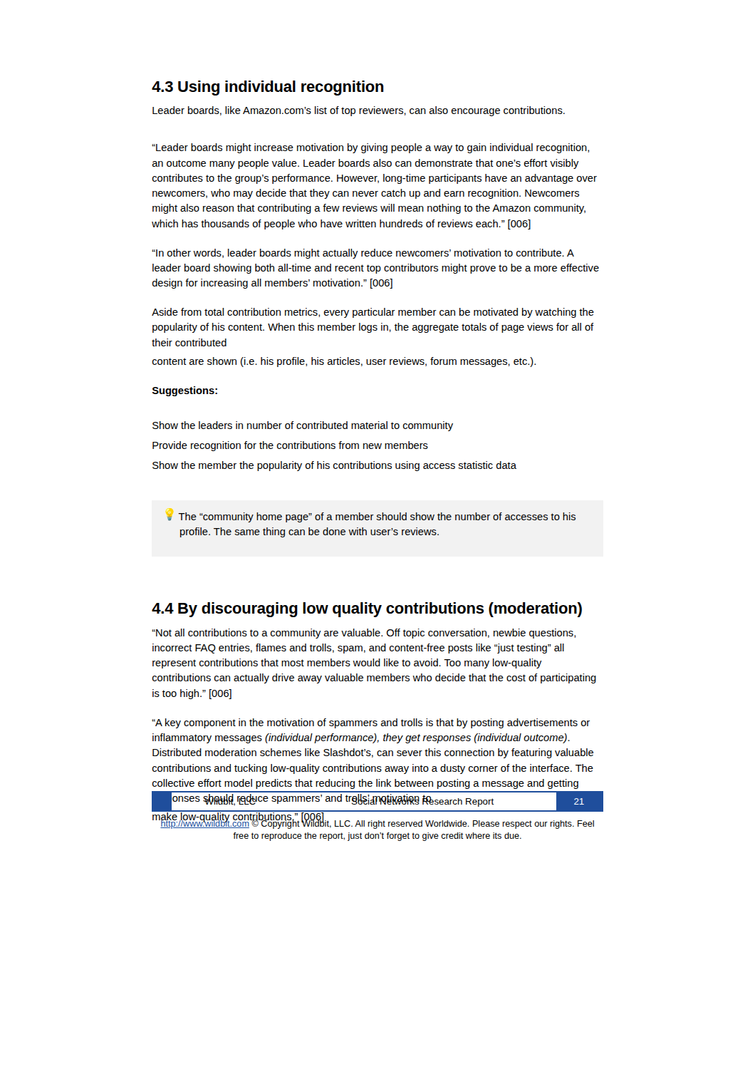4.3 Using individual recognition
Leader boards, like Amazon.com’s list of top reviewers, can also encourage contributions.
“Leader boards might increase motivation by giving people a way to gain individual recognition, an outcome many people value. Leader boards also can demonstrate that one’s effort visibly contributes to the group’s performance. However, long-time participants have an advantage over newcomers, who may decide that they can never catch up and earn recognition. Newcomers might also reason that contributing a few reviews will mean nothing to the Amazon community, which has thousands of people who have written hundreds of reviews each.” [006]
“In other words, leader boards might actually reduce newcomers’ motivation to contribute. A leader board showing both all-time and recent top contributors might prove to be a more effective design for increasing all members’ motivation.” [006]
Aside from total contribution metrics, every particular member can be motivated by watching the popularity of his content. When this member logs in, the aggregate totals of page views for all of their contributed
content are shown (i.e. his profile, his articles, user reviews, forum messages, etc.).
Suggestions:
Show the leaders in number of contributed material to community
Provide recognition for the contributions from new members
Show the member the popularity of his contributions using access statistic data
💡
The “community home page” of a member should show the number of accesses to his profile. The same thing can be done with user’s reviews.
4.4 By discouraging low quality contributions (moderation)
“Not all contributions to a community are valuable. Off topic conversation, newbie questions, incorrect FAQ entries, flames and trolls, spam, and content-free posts like “just testing” all represent contributions that most members would like to avoid. Too many low-quality contributions can actually drive away valuable members who decide that the cost of participating is too high.” [006]
“A key component in the motivation of spammers and trolls is that by posting advertisements or inflammatory messages (individual performance), they get responses (individual outcome). Distributed moderation schemes like Slashdot’s, can sever this connection by featuring valuable contributions and tucking low-quality contributions away into a dusty corner of the interface. The collective effort model predicts that reducing the link between posting a message and getting responses should reduce spammers’ and trolls’ motivation to
make low-quality contributions.” [006]
| | Wildbit, LLC | Social Networks Research Report | 21 |
http://www.wildbit.com © Copyright Wildbit, LLC. All right reserved Worldwide. Please respect our rights. Feel free to reproduce the report, just don’t forget to give credit where its due.